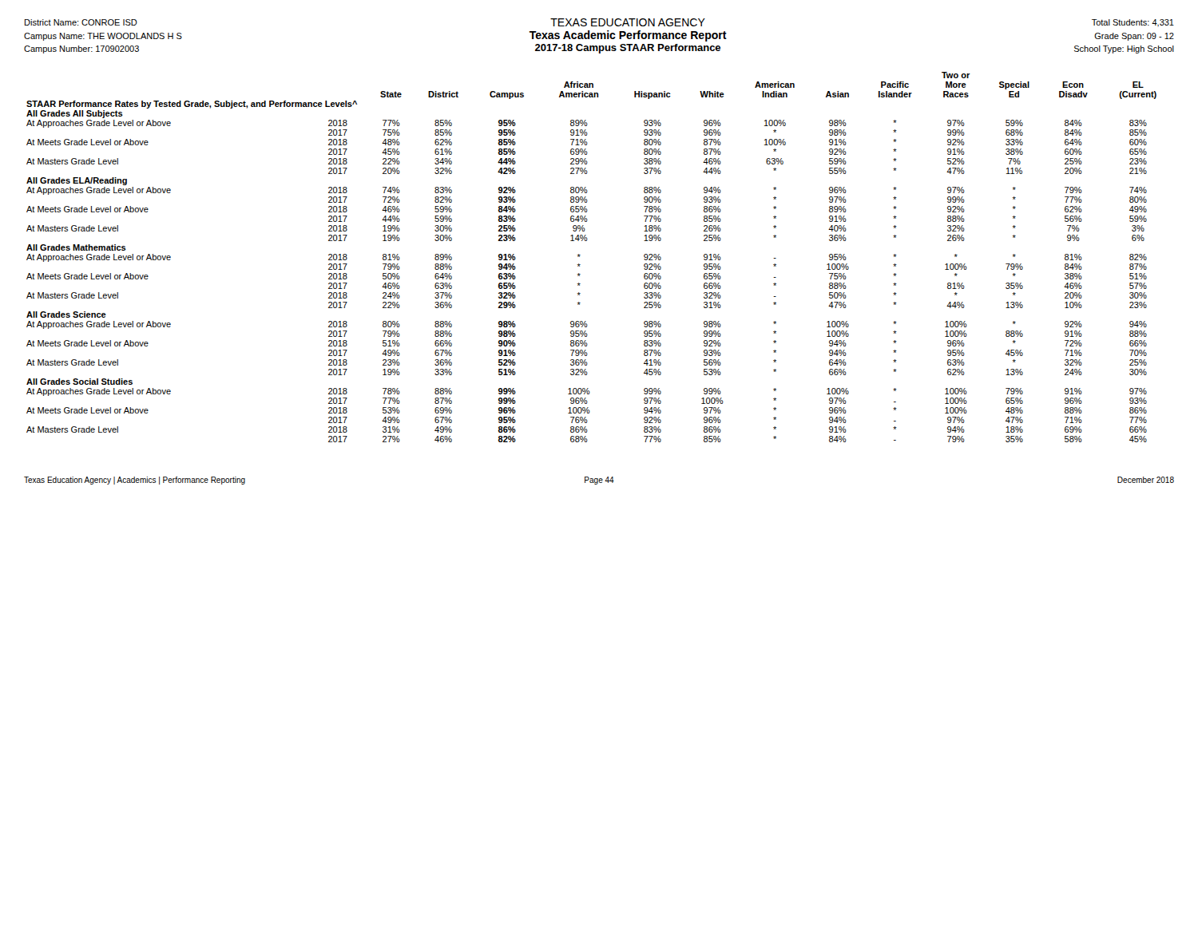District Name: CONROE ISD
Campus Name: THE WOODLANDS H S
Campus Number: 170902003
TEXAS EDUCATION AGENCY
Texas Academic Performance Report
2017-18 Campus STAAR Performance
Total Students: 4,331
Grade Span: 09 - 12
School Type: High School
| | | State | District | Campus | African American | Hispanic | White | American Indian | Asian | Pacific Islander | Two or More Races | Special Ed | Econ Disadv | EL (Current) |
| --- | --- | --- | --- | --- | --- | --- | --- | --- | --- | --- | --- | --- | --- | --- |
| STAAR Performance Rates by Tested Grade, Subject, and Performance Levels^ |
| All Grades All Subjects |
| At Approaches Grade Level or Above | 2018 | 77% | 85% | 95% | 89% | 93% | 96% | 100% | 98% | * | 97% | 59% | 84% | 83% |
| | 2017 | 75% | 85% | 95% | 91% | 93% | 96% | * | 98% | * | 99% | 68% | 84% | 85% |
| At Meets Grade Level or Above | 2018 | 48% | 62% | 85% | 71% | 80% | 87% | 100% | 91% | * | 92% | 33% | 64% | 60% |
| | 2017 | 45% | 61% | 85% | 69% | 80% | 87% | * | 92% | * | 91% | 38% | 60% | 65% |
| At Masters Grade Level | 2018 | 22% | 34% | 44% | 29% | 38% | 46% | 63% | 59% | * | 52% | 7% | 25% | 23% |
| | 2017 | 20% | 32% | 42% | 27% | 37% | 44% | * | 55% | * | 47% | 11% | 20% | 21% |
| All Grades ELA/Reading |
| At Approaches Grade Level or Above | 2018 | 74% | 83% | 92% | 80% | 88% | 94% | * | 96% | * | 97% | * | 79% | 74% |
| | 2017 | 72% | 82% | 93% | 89% | 90% | 93% | * | 97% | * | 99% | * | 77% | 80% |
| At Meets Grade Level or Above | 2018 | 46% | 59% | 84% | 65% | 78% | 86% | * | 89% | * | 92% | * | 62% | 49% |
| | 2017 | 44% | 59% | 83% | 64% | 77% | 85% | * | 91% | * | 88% | * | 56% | 59% |
| At Masters Grade Level | 2018 | 19% | 30% | 25% | 9% | 18% | 26% | * | 40% | * | 32% | * | 7% | 3% |
| | 2017 | 19% | 30% | 23% | 14% | 19% | 25% | * | 36% | * | 26% | * | 9% | 6% |
| All Grades Mathematics |
| At Approaches Grade Level or Above | 2018 | 81% | 89% | 91% | * | 92% | 91% | - | 95% | * | * | * | 81% | 82% |
| | 2017 | 79% | 88% | 94% | * | 92% | 95% | * | 100% | * | 100% | 79% | 84% | 87% |
| At Meets Grade Level or Above | 2018 | 50% | 64% | 63% | * | 60% | 65% | - | 75% | * | * | * | 38% | 51% |
| | 2017 | 46% | 63% | 65% | * | 60% | 66% | * | 88% | * | 81% | 35% | 46% | 57% |
| At Masters Grade Level | 2018 | 24% | 37% | 32% | * | 33% | 32% | - | 50% | * | * | * | 20% | 30% |
| | 2017 | 22% | 36% | 29% | * | 25% | 31% | * | 47% | * | 44% | 13% | 10% | 23% |
| All Grades Science |
| At Approaches Grade Level or Above | 2018 | 80% | 88% | 98% | 96% | 98% | 98% | * | 100% | * | 100% | * | 92% | 94% |
| | 2017 | 79% | 88% | 98% | 95% | 95% | 99% | * | 100% | * | 100% | 88% | 91% | 88% |
| At Meets Grade Level or Above | 2018 | 51% | 66% | 90% | 86% | 83% | 92% | * | 94% | * | 96% | * | 72% | 66% |
| | 2017 | 49% | 67% | 91% | 79% | 87% | 93% | * | 94% | * | 95% | 45% | 71% | 70% |
| At Masters Grade Level | 2018 | 23% | 36% | 52% | 36% | 41% | 56% | * | 64% | * | 63% | * | 32% | 25% |
| | 2017 | 19% | 33% | 51% | 32% | 45% | 53% | * | 66% | * | 62% | 13% | 24% | 30% |
| All Grades Social Studies |
| At Approaches Grade Level or Above | 2018 | 78% | 88% | 99% | 100% | 99% | 99% | * | 100% | * | 100% | 79% | 91% | 97% |
| | 2017 | 77% | 87% | 99% | 96% | 97% | 100% | * | 97% | - | 100% | 65% | 96% | 93% |
| At Meets Grade Level or Above | 2018 | 53% | 69% | 96% | 100% | 94% | 97% | * | 96% | * | 100% | 48% | 88% | 86% |
| | 2017 | 49% | 67% | 95% | 76% | 92% | 96% | * | 94% | - | 97% | 47% | 71% | 77% |
| At Masters Grade Level | 2018 | 31% | 49% | 86% | 86% | 83% | 86% | * | 91% | * | 94% | 18% | 69% | 66% |
| | 2017 | 27% | 46% | 82% | 68% | 77% | 85% | * | 84% | - | 79% | 35% | 58% | 45% |
Texas Education Agency | Academics | Performance Reporting
Page 44
December 2018